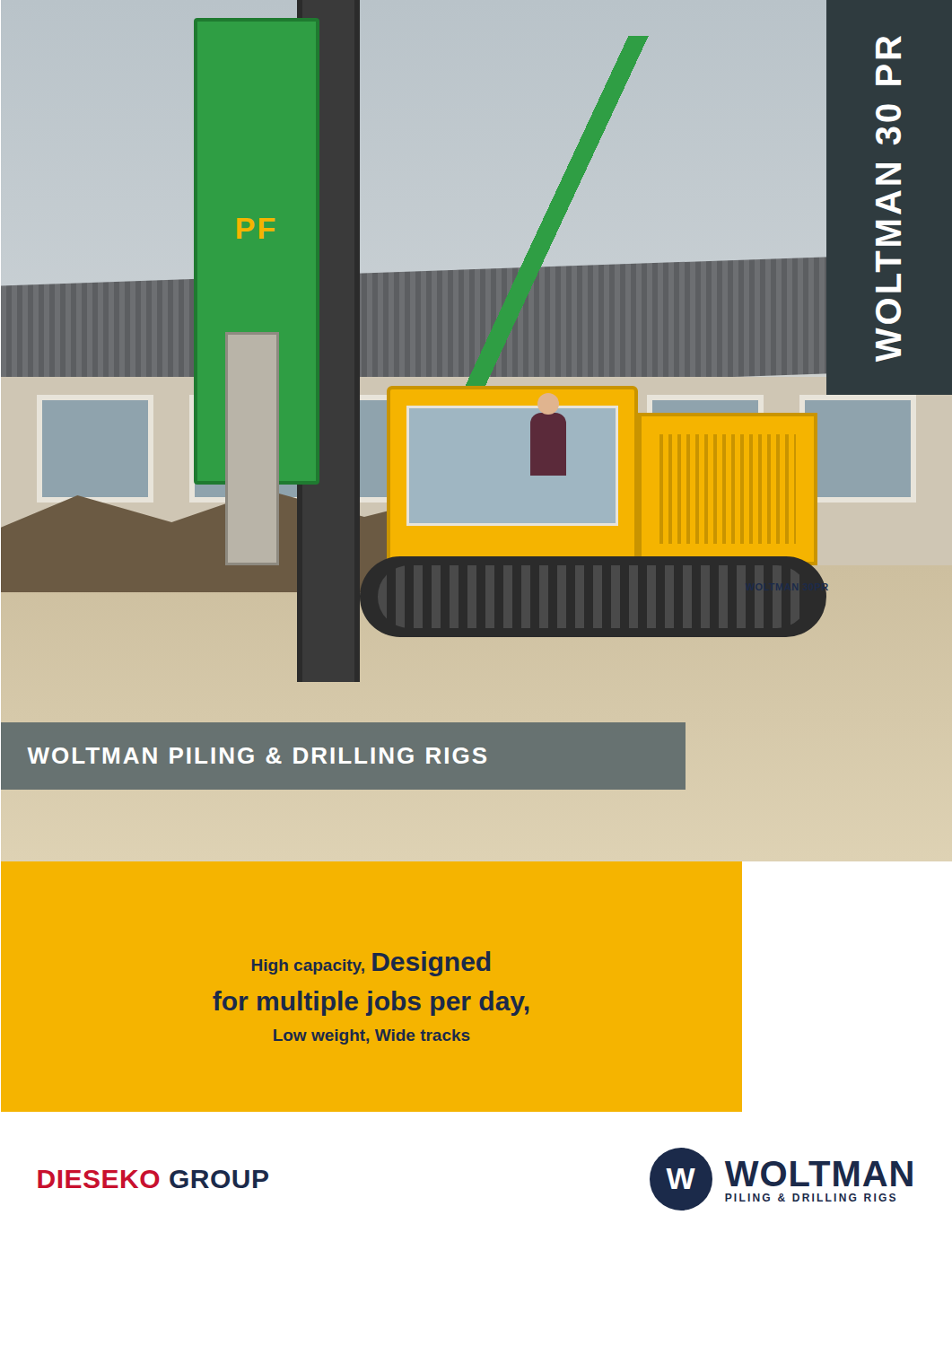WOLTMAN 30PR
WOLTMAN 30 PR
WOLTMAN PILING & DRILLING RIGS
High capacity, Designed
for multiple jobs per day,
Low weight, Wide tracks
DIESEKO GROUP
W
WOLTMAN
PILING & DRILLING RIGS